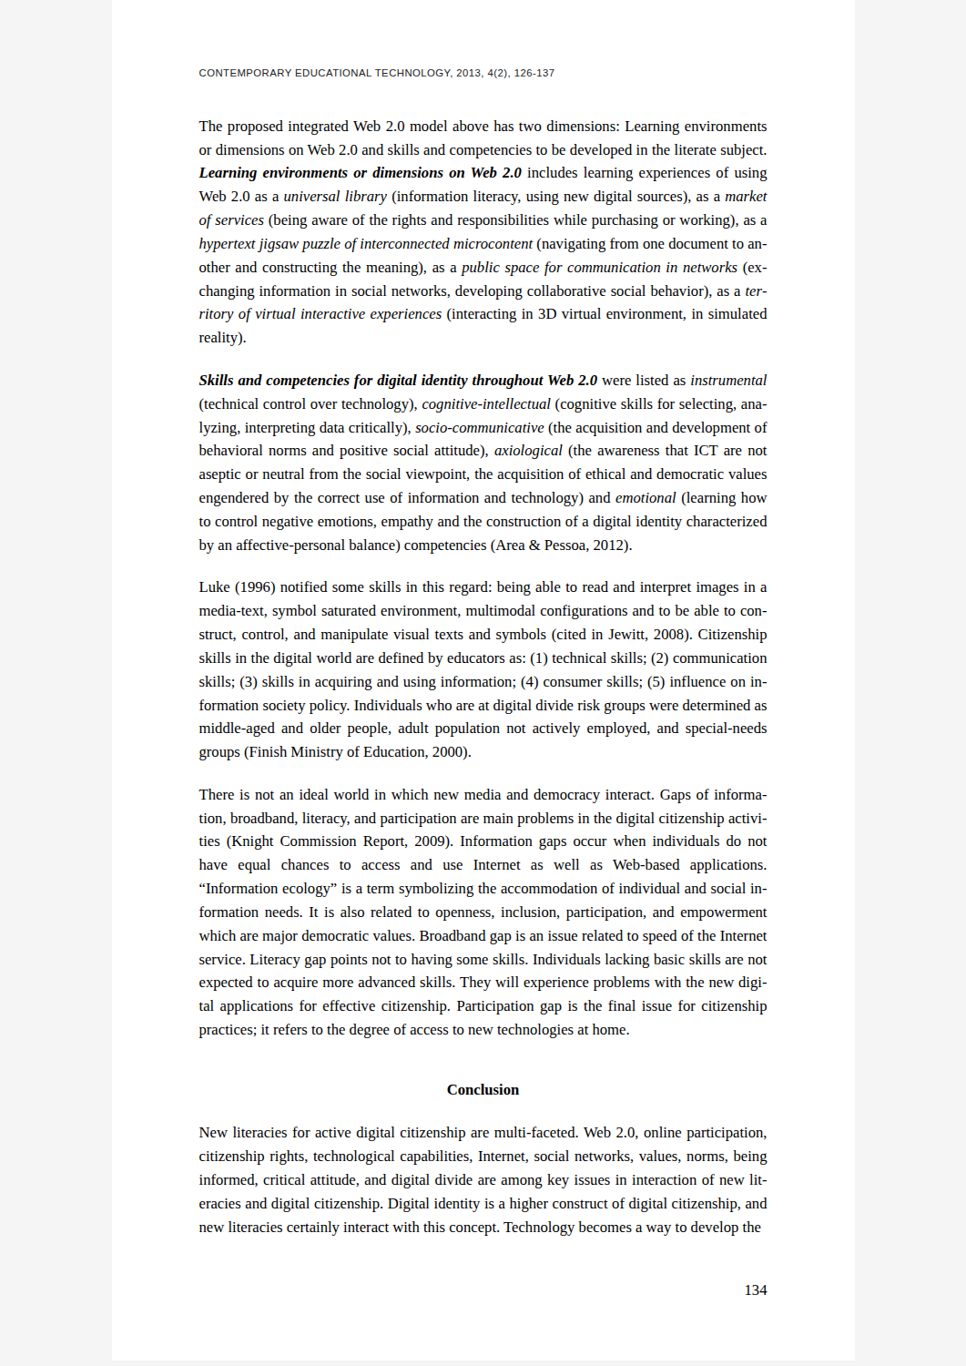Contemporary Educational Technology, 2013, 4(2), 126-137
The proposed integrated Web 2.0 model above has two dimensions: Learning environments or dimensions on Web 2.0 and skills and competencies to be developed in the literate subject. Learning environments or dimensions on Web 2.0 includes learning experiences of using Web 2.0 as a universal library (information literacy, using new digital sources), as a market of services (being aware of the rights and responsibilities while purchasing or working), as a hypertext jigsaw puzzle of interconnected microcontent (navigating from one document to another and constructing the meaning), as a public space for communication in networks (exchanging information in social networks, developing collaborative social behavior), as a territory of virtual interactive experiences (interacting in 3D virtual environment, in simulated reality).
Skills and competencies for digital identity throughout Web 2.0 were listed as instrumental (technical control over technology), cognitive-intellectual (cognitive skills for selecting, analyzing, interpreting data critically), socio-communicative (the acquisition and development of behavioral norms and positive social attitude), axiological (the awareness that ICT are not aseptic or neutral from the social viewpoint, the acquisition of ethical and democratic values engendered by the correct use of information and technology) and emotional (learning how to control negative emotions, empathy and the construction of a digital identity characterized by an affective-personal balance) competencies (Area & Pessoa, 2012).
Luke (1996) notified some skills in this regard: being able to read and interpret images in a media-text, symbol saturated environment, multimodal configurations and to be able to construct, control, and manipulate visual texts and symbols (cited in Jewitt, 2008). Citizenship skills in the digital world are defined by educators as: (1) technical skills; (2) communication skills; (3) skills in acquiring and using information; (4) consumer skills; (5) influence on information society policy. Individuals who are at digital divide risk groups were determined as middle-aged and older people, adult population not actively employed, and special-needs groups (Finish Ministry of Education, 2000).
There is not an ideal world in which new media and democracy interact. Gaps of information, broadband, literacy, and participation are main problems in the digital citizenship activities (Knight Commission Report, 2009). Information gaps occur when individuals do not have equal chances to access and use Internet as well as Web-based applications. “Information ecology” is a term symbolizing the accommodation of individual and social information needs. It is also related to openness, inclusion, participation, and empowerment which are major democratic values. Broadband gap is an issue related to speed of the Internet service. Literacy gap points not to having some skills. Individuals lacking basic skills are not expected to acquire more advanced skills. They will experience problems with the new digital applications for effective citizenship. Participation gap is the final issue for citizenship practices; it refers to the degree of access to new technologies at home.
Conclusion
New literacies for active digital citizenship are multi-faceted. Web 2.0, online participation, citizenship rights, technological capabilities, Internet, social networks, values, norms, being informed, critical attitude, and digital divide are among key issues in interaction of new literacies and digital citizenship. Digital identity is a higher construct of digital citizenship, and new literacies certainly interact with this concept. Technology becomes a way to develop the
134